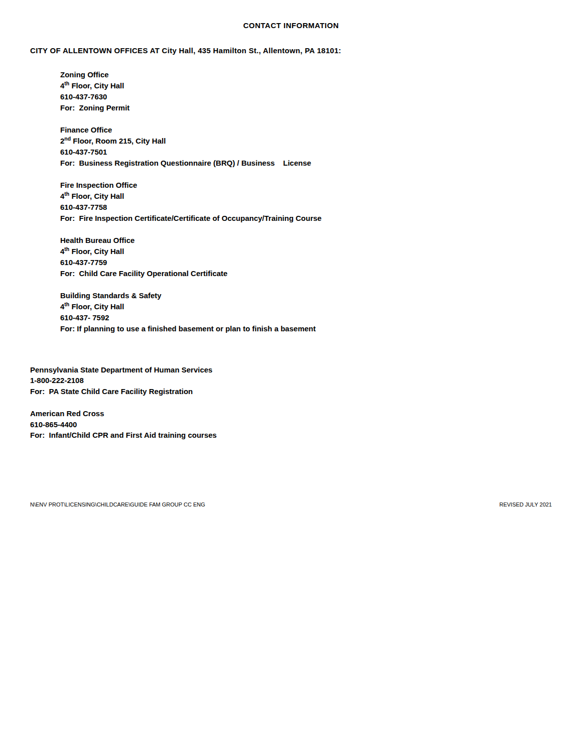CONTACT INFORMATION
CITY OF ALLENTOWN OFFICES AT City Hall, 435 Hamilton St., Allentown, PA 18101:
Zoning Office
4th Floor, City Hall
610-437-7630
For: Zoning Permit
Finance Office
2nd Floor, Room 215, City Hall
610-437-7501
For: Business Registration Questionnaire (BRQ) / Business License
Fire Inspection Office
4th Floor, City Hall
610-437-7758
For: Fire Inspection Certificate/Certificate of Occupancy/Training Course
Health Bureau Office
4th Floor, City Hall
610-437-7759
For: Child Care Facility Operational Certificate
Building Standards & Safety
4th Floor, City Hall
610-437- 7592
For: If planning to use a finished basement or plan to finish a basement
Pennsylvania State Department of Human Services
1-800-222-2108
For: PA State Child Care Facility Registration
American Red Cross
610-865-4400
For: Infant/Child CPR and First Aid training courses
N\ENV PROT\LICENSING\CHILDCARE\GUIDE FAM GROUP CC ENG REVISED JULY 2021